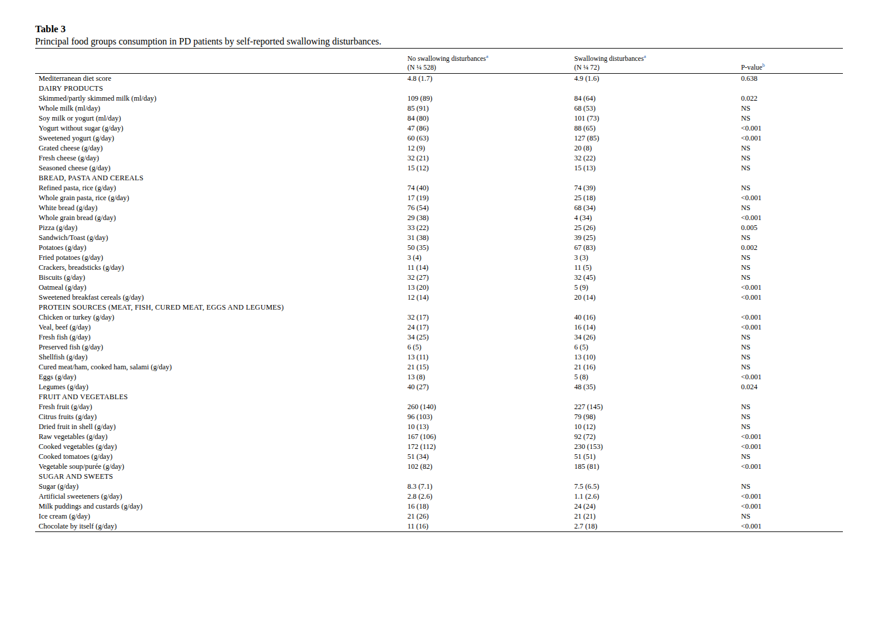Table 3
Principal food groups consumption in PD patients by self-reported swallowing disturbances.
| | No swallowing disturbances a (N ¼ 528) | Swallowing disturbances a (N ¼ 72) | P-value b |
| --- | --- | --- | --- |
| Mediterranean diet score | 4.8 (1.7) | 4.9 (1.6) | 0.638 |
| DAIRY PRODUCTS | | | |
| Skimmed/partly skimmed milk (ml/day) | 109 (89) | 84 (64) | 0.022 |
| Whole milk (ml/day) | 85 (91) | 68 (53) | NS |
| Soy milk or yogurt (ml/day) | 84 (80) | 101 (73) | NS |
| Yogurt without sugar (g/day) | 47 (86) | 88 (65) | <0.001 |
| Sweetened yogurt (g/day) | 60 (63) | 127 (85) | <0.001 |
| Grated cheese (g/day) | 12 (9) | 20 (8) | NS |
| Fresh cheese (g/day) | 32 (21) | 32 (22) | NS |
| Seasoned cheese (g/day) | 15 (12) | 15 (13) | NS |
| BREAD, PASTA AND CEREALS | | | |
| Refined pasta, rice (g/day) | 74 (40) | 74 (39) | NS |
| Whole grain pasta, rice (g/day) | 17 (19) | 25 (18) | <0.001 |
| White bread (g/day) | 76 (54) | 68 (34) | NS |
| Whole grain bread (g/day) | 29 (38) | 4 (34) | <0.001 |
| Pizza (g/day) | 33 (22) | 25 (26) | 0.005 |
| Sandwich/Toast (g/day) | 31 (38) | 39 (25) | NS |
| Potatoes (g/day) | 50 (35) | 67 (83) | 0.002 |
| Fried potatoes (g/day) | 3 (4) | 3 (3) | NS |
| Crackers, breadsticks (g/day) | 11 (14) | 11 (5) | NS |
| Biscuits (g/day) | 32 (27) | 32 (45) | NS |
| Oatmeal (g/day) | 13 (20) | 5 (9) | <0.001 |
| Sweetened breakfast cereals (g/day) | 12 (14) | 20 (14) | <0.001 |
| PROTEIN SOURCES (MEAT, FISH, CURED MEAT, EGGS AND LEGUMES) |
| Chicken or turkey (g/day) | 32 (17) | 40 (16) | <0.001 |
| Veal, beef (g/day) | 24 (17) | 16 (14) | <0.001 |
| Fresh fish (g/day) | 34 (25) | 34 (26) | NS |
| Preserved fish (g/day) | 6 (5) | 6 (5) | NS |
| Shellfish (g/day) | 13 (11) | 13 (10) | NS |
| Cured meat/ham, cooked ham, salami (g/day) | 21 (15) | 21 (16) | NS |
| Eggs (g/day) | 13 (8) | 5 (8) | <0.001 |
| Legumes (g/day) | 40 (27) | 48 (35) | 0.024 |
| FRUIT AND VEGETABLES | | | |
| Fresh fruit (g/day) | 260 (140) | 227 (145) | NS |
| Citrus fruits (g/day) | 96 (103) | 79 (98) | NS |
| Dried fruit in shell (g/day) | 10 (13) | 10 (12) | NS |
| Raw vegetables (g/day) | 167 (106) | 92 (72) | <0.001 |
| Cooked vegetables (g/day) | 172 (112) | 230 (153) | <0.001 |
| Cooked tomatoes (g/day) | 51 (34) | 51 (51) | NS |
| Vegetable soup/purée (g/day) | 102 (82) | 185 (81) | <0.001 |
| SUGAR AND SWEETS | | | |
| Sugar (g/day) | 8.3 (7.1) | 7.5 (6.5) | NS |
| Artificial sweeteners (g/day) | 2.8 (2.6) | 1.1 (2.6) | <0.001 |
| Milk puddings and custards (g/day) | 16 (18) | 24 (24) | <0.001 |
| Ice cream (g/day) | 21 (26) | 21 (21) | NS |
| Chocolate by itself (g/day) | 11 (16) | 2.7 (18) | <0.001 |